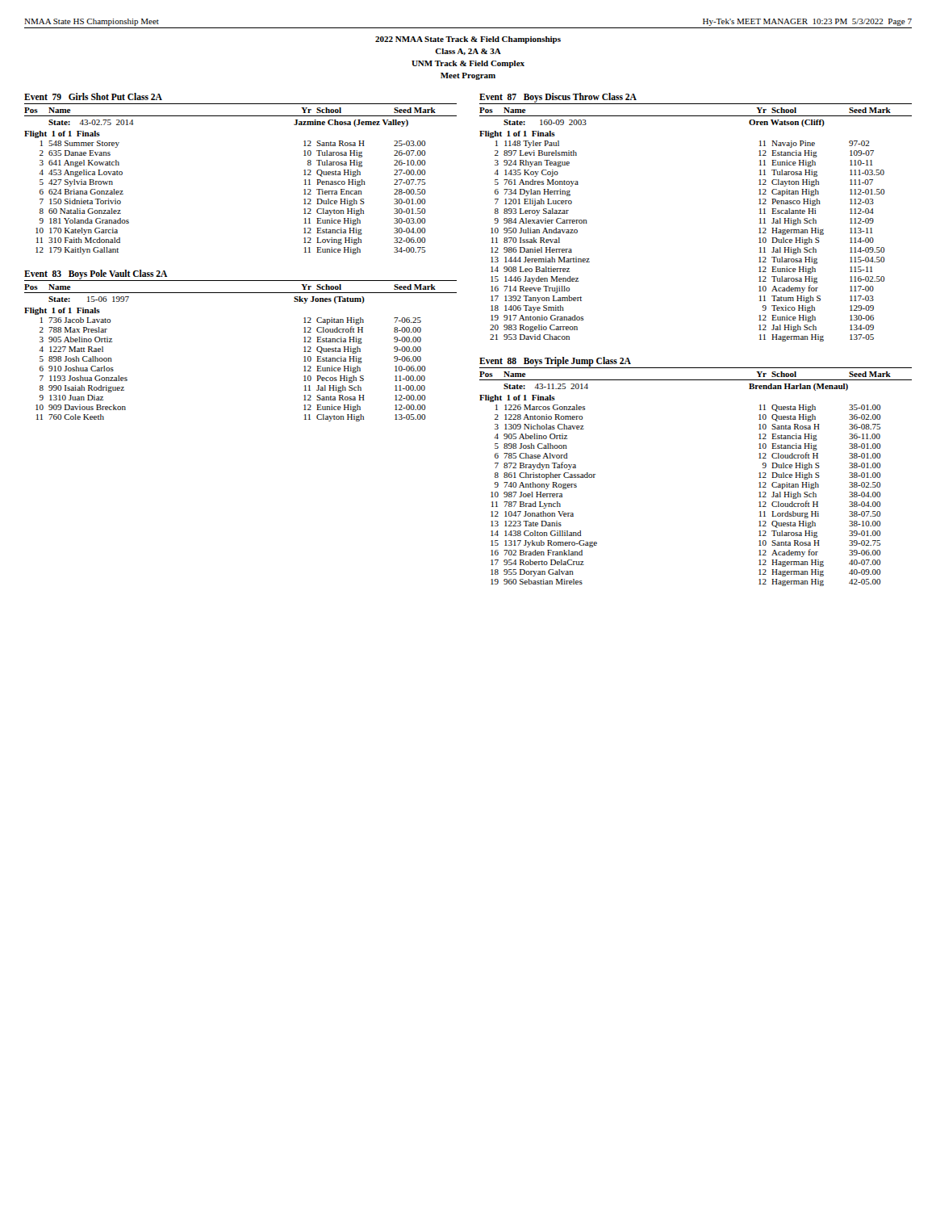NMAA State HS Championship Meet
Hy-Tek's MEET MANAGER 10:23 PM 5/3/2022 Page 7
2022 NMAA State Track & Field Championships
Class A, 2A & 3A
UNM Track & Field Complex
Meet Program
Event 79 Girls Shot Put Class 2A
| | State: 43-02.75 2014 | Jazmine Chosa (Jemez Valley) |
| Pos | Name | Yr | School | Seed Mark |
| Flight 1 of 1 Finals |
| 1 | 548 Summer Storey | 12 | Santa Rosa H | 25-03.00 |
| 2 | 635 Danae Evans | 10 | Tularosa Hig | 26-07.00 |
| 3 | 641 Angel Kowatch | 8 | Tularosa Hig | 26-10.00 |
| 4 | 453 Angelica Lovato | 12 | Questa High | 27-00.00 |
| 5 | 427 Sylvia Brown | 11 | Penasco High | 27-07.75 |
| 6 | 624 Briana Gonzalez | 12 | Tierra Encan | 28-00.50 |
| 7 | 150 Sidnieta Torivio | 12 | Dulce High S | 30-01.00 |
| 8 | 60 Natalia Gonzalez | 12 | Clayton High | 30-01.50 |
| 9 | 181 Yolanda Granados | 11 | Eunice High | 30-03.00 |
| 10 | 170 Katelyn Garcia | 12 | Estancia Hig | 30-04.00 |
| 11 | 310 Faith Mcdonald | 12 | Loving High | 32-06.00 |
| 12 | 179 Kaitlyn Gallant | 11 | Eunice High | 34-00.75 |
Event 83 Boys Pole Vault Class 2A
| | State: 15-06 1997 | Sky Jones (Tatum) |
| Pos | Name | Yr | School | Seed Mark |
| Flight 1 of 1 Finals |
| 1 | 736 Jacob Lavato | 12 | Capitan High | 7-06.25 |
| 2 | 788 Max Preslar | 12 | Cloudcroft H | 8-00.00 |
| 3 | 905 Abelino Ortiz | 12 | Estancia Hig | 9-00.00 |
| 4 | 1227 Matt Rael | 12 | Questa High | 9-00.00 |
| 5 | 898 Josh Calhoon | 10 | Estancia Hig | 9-06.00 |
| 6 | 910 Joshua Carlos | 12 | Eunice High | 10-06.00 |
| 7 | 1193 Joshua Gonzales | 10 | Pecos High S | 11-00.00 |
| 8 | 990 Isaiah Rodriguez | 11 | Jal High Sch | 11-00.00 |
| 9 | 1310 Juan Diaz | 12 | Santa Rosa H | 12-00.00 |
| 10 | 909 Davious Breckon | 12 | Eunice High | 12-00.00 |
| 11 | 760 Cole Keeth | 11 | Clayton High | 13-05.00 |
Event 87 Boys Discus Throw Class 2A
| | State: 160-09 2003 | Oren Watson (Cliff) |
| Pos | Name | Yr | School | Seed Mark |
| Flight 1 of 1 Finals |
| 1 | 1148 Tyler Paul | 11 | Navajo Pine | 97-02 |
| 2 | 897 Levi Burelsmith | 12 | Estancia Hig | 109-07 |
| 3 | 924 Rhyan Teague | 11 | Eunice High | 110-11 |
| 4 | 1435 Koy Cojo | 11 | Tularosa Hig | 111-03.50 |
| 5 | 761 Andres Montoya | 12 | Clayton High | 111-07 |
| 6 | 734 Dylan Herring | 12 | Capitan High | 112-01.50 |
| 7 | 1201 Elijah Lucero | 12 | Penasco High | 112-03 |
| 8 | 893 Leroy Salazar | 11 | Escalante Hi | 112-04 |
| 9 | 984 Alexavier Carreron | 11 | Jal High Sch | 112-09 |
| 10 | 950 Julian Andavazo | 12 | Hagerman Hig | 113-11 |
| 11 | 870 Issak Reval | 10 | Dulce High S | 114-00 |
| 12 | 986 Daniel Herrera | 11 | Jal High Sch | 114-09.50 |
| 13 | 1444 Jeremiah Martinez | 12 | Tularosa Hig | 115-04.50 |
| 14 | 908 Leo Baltierrez | 12 | Eunice High | 115-11 |
| 15 | 1446 Jayden Mendez | 12 | Tularosa Hig | 116-02.50 |
| 16 | 714 Reeve Trujillo | 10 | Academy for | 117-00 |
| 17 | 1392 Tanyon Lambert | 11 | Tatum High S | 117-03 |
| 18 | 1406 Taye Smith | 9 | Texico High | 129-09 |
| 19 | 917 Antonio Granados | 12 | Eunice High | 130-06 |
| 20 | 983 Rogelio Carreon | 12 | Jal High Sch | 134-09 |
| 21 | 953 David Chacon | 11 | Hagerman Hig | 137-05 |
Event 88 Boys Triple Jump Class 2A
| | State: 43-11.25 2014 | Brendan Harlan (Menaul) |
| Pos | Name | Yr | School | Seed Mark |
| Flight 1 of 1 Finals |
| 1 | 1226 Marcos Gonzales | 11 | Questa High | 35-01.00 |
| 2 | 1228 Antonio Romero | 10 | Questa High | 36-02.00 |
| 3 | 1309 Nicholas Chavez | 10 | Santa Rosa H | 36-08.75 |
| 4 | 905 Abelino Ortiz | 12 | Estancia Hig | 36-11.00 |
| 5 | 898 Josh Calhoon | 10 | Estancia Hig | 38-01.00 |
| 6 | 785 Chase Alvord | 12 | Cloudcroft H | 38-01.00 |
| 7 | 872 Braydyn Tafoya | 9 | Dulce High S | 38-01.00 |
| 8 | 861 Christopher Cassador | 12 | Dulce High S | 38-01.00 |
| 9 | 740 Anthony Rogers | 12 | Capitan High | 38-02.50 |
| 10 | 987 Joel Herrera | 12 | Jal High Sch | 38-04.00 |
| 11 | 787 Brad Lynch | 12 | Cloudcroft H | 38-04.00 |
| 12 | 1047 Jonathon Vera | 11 | Lordsburg Hi | 38-07.50 |
| 13 | 1223 Tate Danis | 12 | Questa High | 38-10.00 |
| 14 | 1438 Colton Gilliland | 12 | Tularosa Hig | 39-01.00 |
| 15 | 1317 Jykub Romero-Gage | 10 | Santa Rosa H | 39-02.75 |
| 16 | 702 Braden Frankland | 12 | Academy for | 39-06.00 |
| 17 | 954 Roberto DelaCruz | 12 | Hagerman Hig | 40-07.00 |
| 18 | 955 Doryan Galvan | 12 | Hagerman Hig | 40-09.00 |
| 19 | 960 Sebastian Mireles | 12 | Hagerman Hig | 42-05.00 |